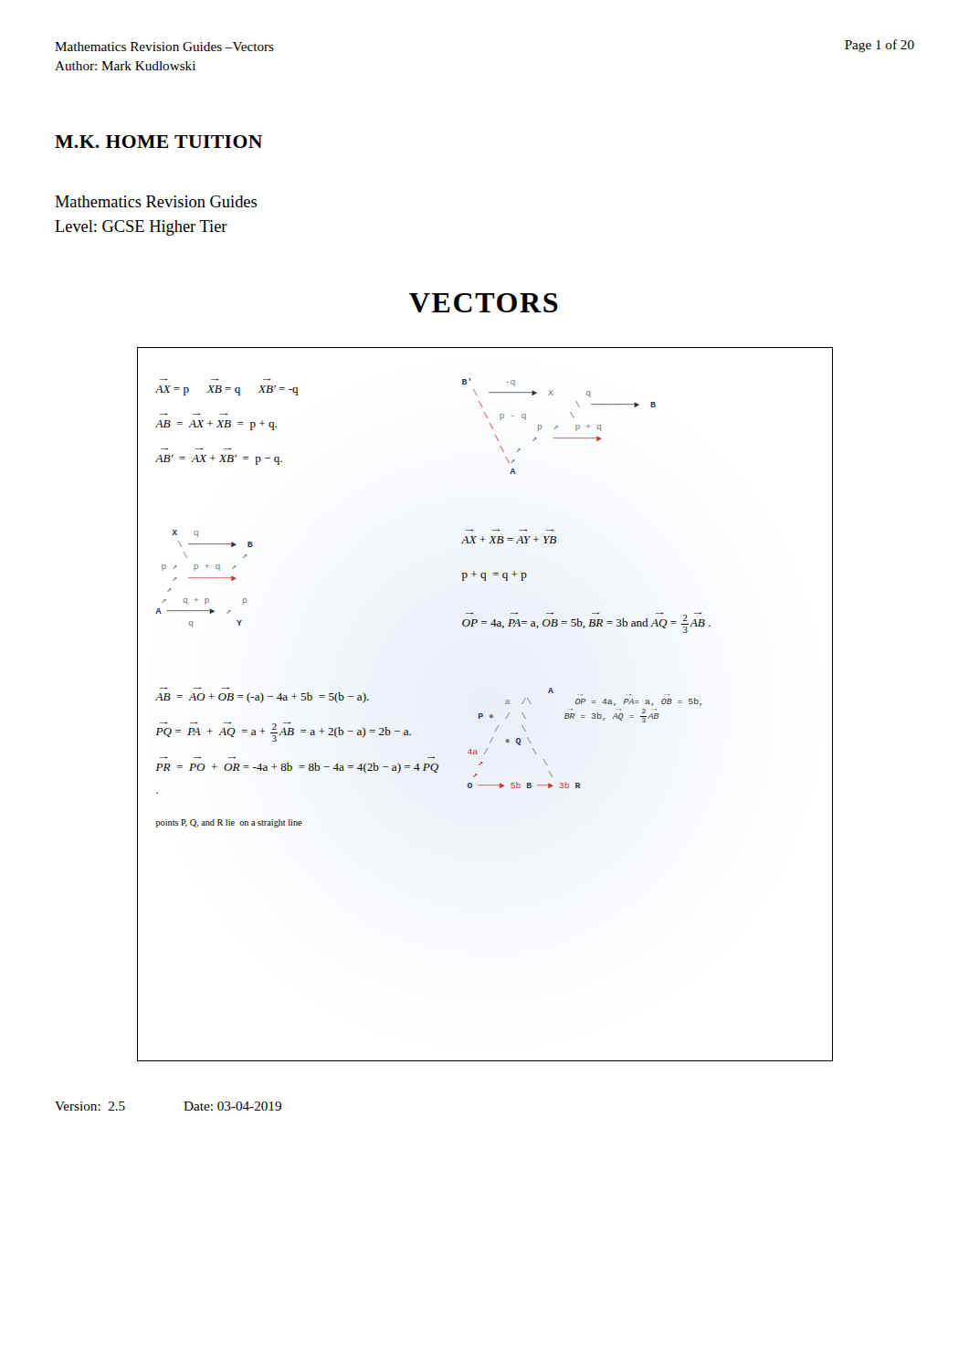Mathematics Revision Guides –Vectors
Author: Mark Kudlowski
Page 1 of 20
M.K. HOME TUITION
Mathematics Revision Guides
Level: GCSE Higher Tier
VECTORS
AX = p XB = q XB′ = -q
AB = AX + XB = p + q.
AB′ = AX + XB′ = p − q.
B′ -q \ ────────► X q \ \ ────────► B \ p - q \ \ p ↗ p + q \ ↗ ────────► \ ↗ \↗ A
X q \ ────────► B \ ↗ p ↗ p + q ↗ ↗ ────────► ↗ ↗ q + p p A ────────► ↗ q Y
AX + XB = AY + YB
p + q = q + p
OP = 4a, PA= a, OB = 5b, BR = 3b and AQ = 23 AB .
AB = AO + OB = (-a) − 4a + 5b = 5(b − a).
PQ = PA + AQ = a + 23 AB = a + 2(b − a) = 2b − a.
PR = PO + OR = -4a + 8b = 8b − 4a = 4(2b − a) = 4 PQ .
points P, Q, and R lie on a straight line
A a /\ OP = 4a, PA= a, OB = 5b, P ● / \ BR = 3b, AQ = 23 AB / \ / ● Q \ 4a / \ ↗ \ ↗ \ O ────► 5b B ──► 3b R
Version: 2.5 Date: 03-04-2019